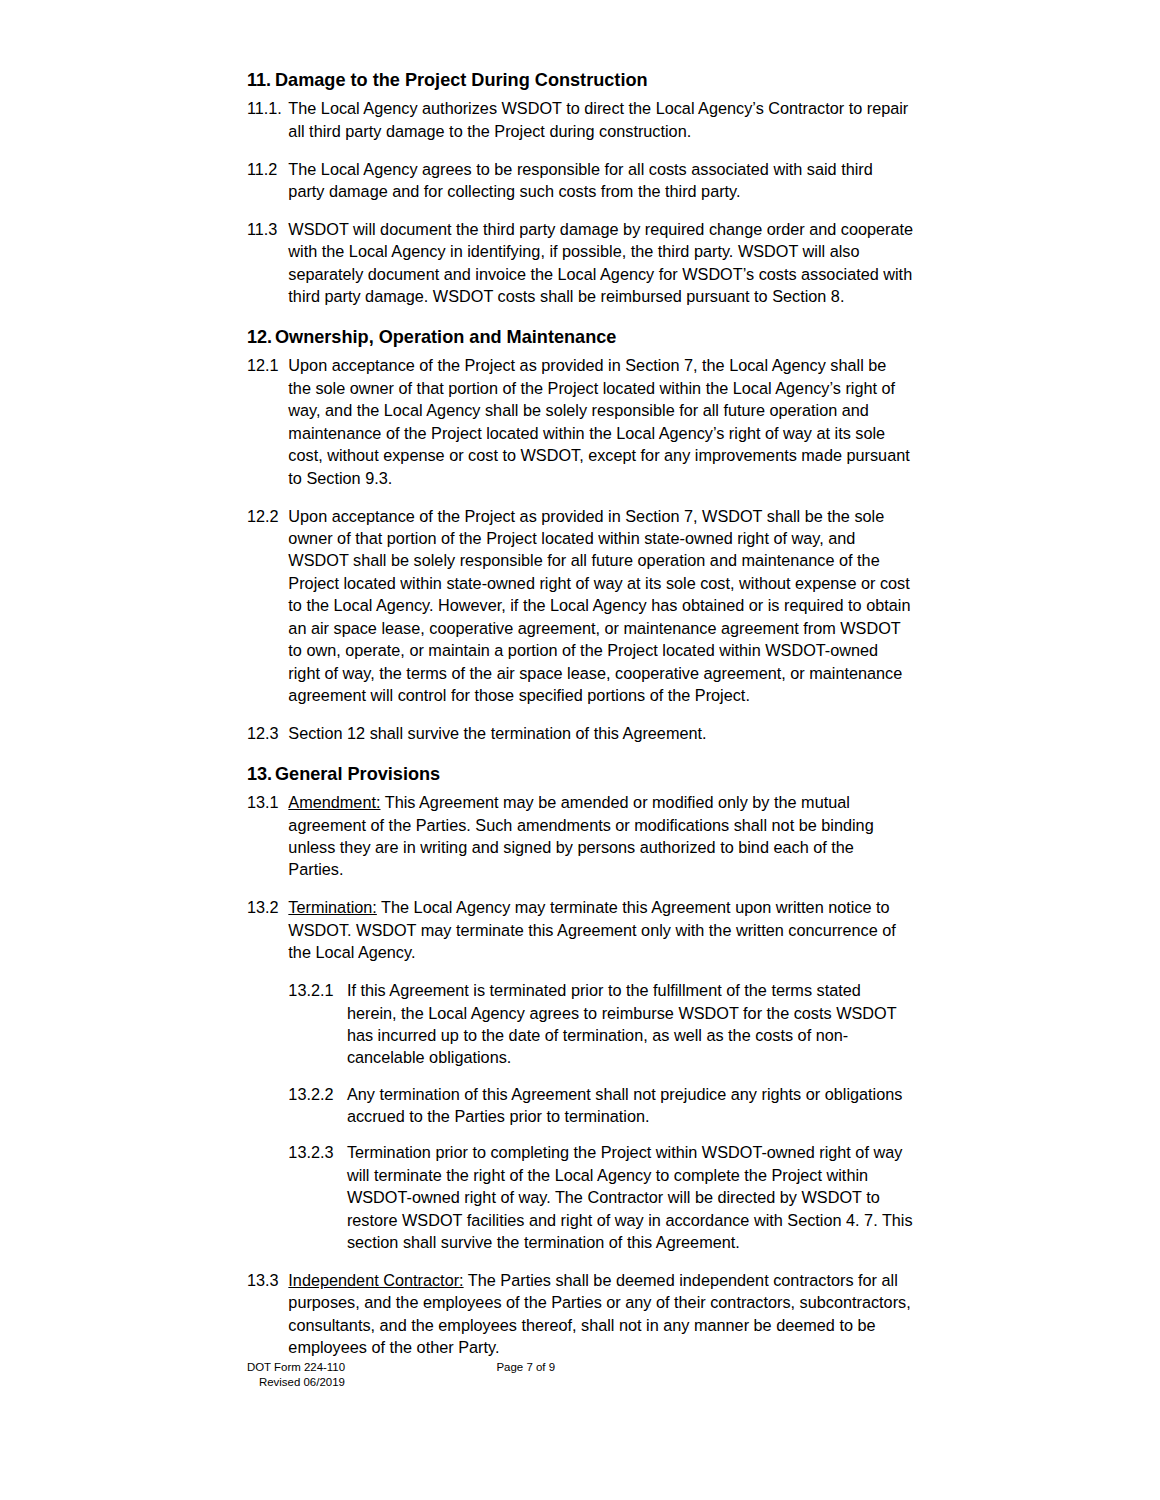11. Damage to the Project During Construction
11.1.
The Local Agency authorizes WSDOT to direct the Local Agency’s Contractor to repair all third party damage to the Project during construction.
11.2
The Local Agency agrees to be responsible for all costs associated with said third party damage and for collecting such costs from the third party.
11.3
WSDOT will document the third party damage by required change order and cooperate with the Local Agency in identifying, if possible, the third party. WSDOT will also separately document and invoice the Local Agency for WSDOT’s costs associated with third party damage. WSDOT costs shall be reimbursed pursuant to Section 8.
12. Ownership, Operation and Maintenance
12.1
Upon acceptance of the Project as provided in Section 7, the Local Agency shall be the sole owner of that portion of the Project located within the Local Agency’s right of way, and the Local Agency shall be solely responsible for all future operation and maintenance of the Project located within the Local Agency’s right of way at its sole cost, without expense or cost to WSDOT, except for any improvements made pursuant to Section 9.3.
12.2
Upon acceptance of the Project as provided in Section 7, WSDOT shall be the sole owner of that portion of the Project located within state-owned right of way, and WSDOT shall be solely responsible for all future operation and maintenance of the Project located within state-owned right of way at its sole cost, without expense or cost to the Local Agency. However, if the Local Agency has obtained or is required to obtain an air space lease, cooperative agreement, or maintenance agreement from WSDOT to own, operate, or maintain a portion of the Project located within WSDOT-owned right of way, the terms of the air space lease, cooperative agreement, or maintenance agreement will control for those specified portions of the Project.
12.3
Section 12 shall survive the termination of this Agreement.
13. General Provisions
13.1
Amendment: This Agreement may be amended or modified only by the mutual agreement of the Parties. Such amendments or modifications shall not be binding unless they are in writing and signed by persons authorized to bind each of the Parties.
13.2
Termination: The Local Agency may terminate this Agreement upon written notice to WSDOT. WSDOT may terminate this Agreement only with the written concurrence of the Local Agency.
13.2.1
If this Agreement is terminated prior to the fulfillment of the terms stated herein, the Local Agency agrees to reimburse WSDOT for the costs WSDOT has incurred up to the date of termination, as well as the costs of non-cancelable obligations.
13.2.2
Any termination of this Agreement shall not prejudice any rights or obligations accrued to the Parties prior to termination.
13.2.3
Termination prior to completing the Project within WSDOT-owned right of way will terminate the right of the Local Agency to complete the Project within WSDOT-owned right of way. The Contractor will be directed by WSDOT to restore WSDOT facilities and right of way in accordance with Section 4. 7. This section shall survive the termination of this Agreement.
13.3
Independent Contractor: The Parties shall be deemed independent contractors for all purposes, and the employees of the Parties or any of their contractors, subcontractors, consultants, and the employees thereof, shall not in any manner be deemed to be employees of the other Party.
DOT Form 224-110Revised 06/2019 Page 7 of 9